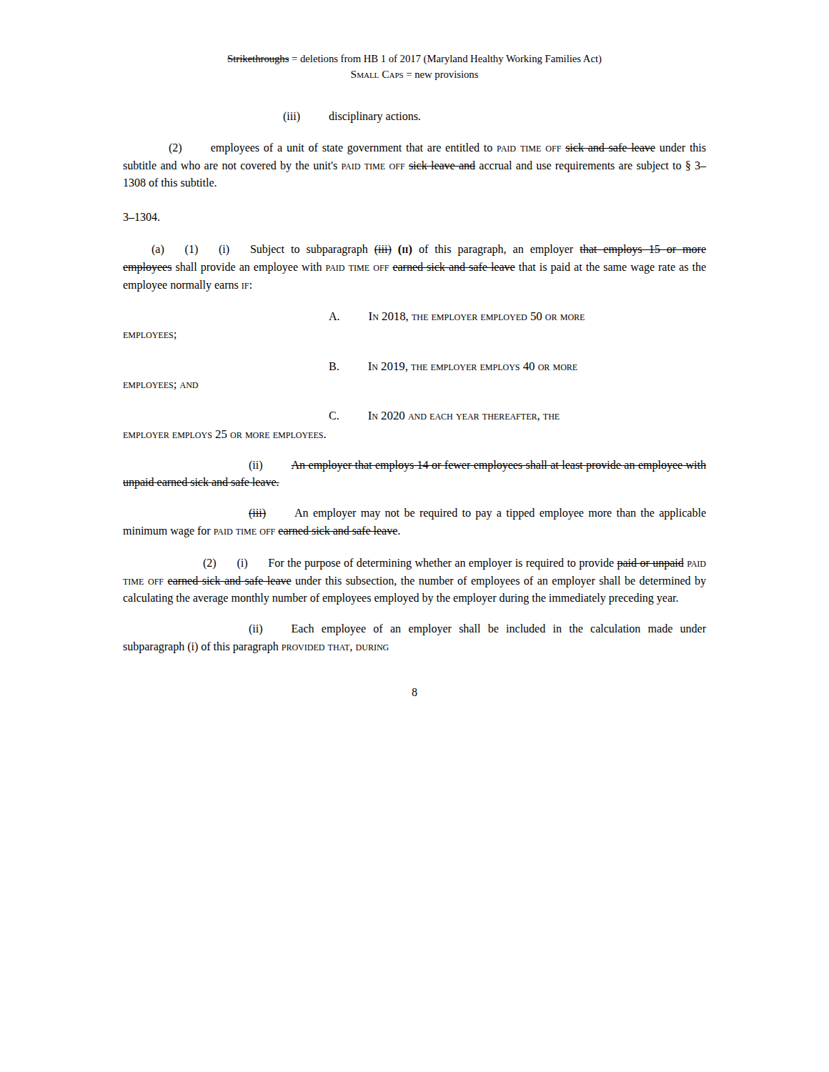Strikethroughs = deletions from HB 1 of 2017 (Maryland Healthy Working Families Act)
Small Caps = new provisions
(iii) disciplinary actions.
(2) employees of a unit of state government that are entitled to paid time off sick and safe leave under this subtitle and who are not covered by the unit's paid time off sick leave and accrual and use requirements are subject to § 3–1308 of this subtitle.
3–1304.
(a) (1) (i) Subject to subparagraph (iii) (ii) of this paragraph, an employer that employs 15 or more employees shall provide an employee with paid time off earned sick and safe leave that is paid at the same wage rate as the employee normally earns if:
A. In 2018, the employer employed 50 or more
employees;
B. In 2019, the employer employs 40 or more
employees; and
C. In 2020 and each year thereafter, the
employer employs 25 or more employees.
(ii) An employer that employs 14 or fewer employees shall at least provide an employee with unpaid earned sick and safe leave.
(iii) An employer may not be required to pay a tipped employee more than the applicable minimum wage for paid time off earned sick and safe leave.
(2) (i) For the purpose of determining whether an employer is required to provide paid or unpaid paid time off earned sick and safe leave under this subsection, the number of employees of an employer shall be determined by calculating the average monthly number of employees employed by the employer during the immediately preceding year.
(ii) Each employee of an employer shall be included in the calculation made under subparagraph (i) of this paragraph provided that, during
8